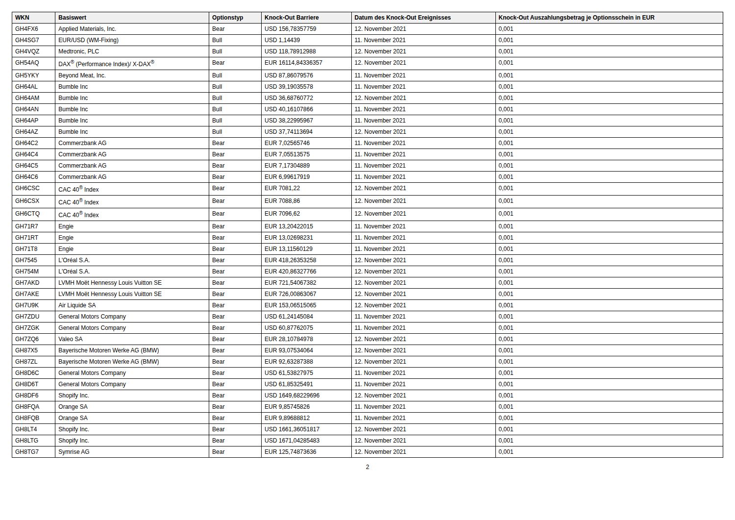| WKN | Basiswert | Optionstyp | Knock-Out Barriere | Datum des Knock-Out Ereignisses | Knock-Out Auszahlungsbetrag je Optionsschein in EUR |
| --- | --- | --- | --- | --- | --- |
| GH4FX6 | Applied Materials, Inc. | Bear | USD 156,78357759 | 12. November 2021 | 0,001 |
| GH4SG7 | EUR/USD (WM-Fixing) | Bull | USD 1,14439 | 11. November 2021 | 0,001 |
| GH4VQZ | Medtronic, PLC | Bull | USD 118,78912988 | 12. November 2021 | 0,001 |
| GH54AQ | DAX ® (Performance Index)/ X-DAX ® | Bear | EUR 16114,84336357 | 12. November 2021 | 0,001 |
| GH5YKY | Beyond Meat, Inc. | Bull | USD 87,86079576 | 11. November 2021 | 0,001 |
| GH64AL | Bumble Inc | Bull | USD 39,19035578 | 11. November 2021 | 0,001 |
| GH64AM | Bumble Inc | Bull | USD 36,68760772 | 12. November 2021 | 0,001 |
| GH64AN | Bumble Inc | Bull | USD 40,16107866 | 11. November 2021 | 0,001 |
| GH64AP | Bumble Inc | Bull | USD 38,22995967 | 11. November 2021 | 0,001 |
| GH64AZ | Bumble Inc | Bull | USD 37,74113694 | 12. November 2021 | 0,001 |
| GH64C2 | Commerzbank AG | Bear | EUR 7,02565746 | 11. November 2021 | 0,001 |
| GH64C4 | Commerzbank AG | Bear | EUR 7,05513575 | 11. November 2021 | 0,001 |
| GH64C5 | Commerzbank AG | Bear | EUR 7,17304889 | 11. November 2021 | 0,001 |
| GH64C6 | Commerzbank AG | Bear | EUR 6,99617919 | 11. November 2021 | 0,001 |
| GH6CSC | CAC 40 ® Index | Bear | EUR 7081,22 | 12. November 2021 | 0,001 |
| GH6CSX | CAC 40 ® Index | Bear | EUR 7088,86 | 12. November 2021 | 0,001 |
| GH6CTQ | CAC 40 ® Index | Bear | EUR 7096,62 | 12. November 2021 | 0,001 |
| GH71R7 | Engie | Bear | EUR 13,20422015 | 11. November 2021 | 0,001 |
| GH71RT | Engie | Bear | EUR 13,02698231 | 11. November 2021 | 0,001 |
| GH71T8 | Engie | Bear | EUR 13,11560129 | 11. November 2021 | 0,001 |
| GH7545 | L'Oréal S.A. | Bear | EUR 418,26353258 | 12. November 2021 | 0,001 |
| GH754M | L'Oréal S.A. | Bear | EUR 420,86327766 | 12. November 2021 | 0,001 |
| GH7AKD | LVMH Moët Hennessy Louis Vuitton SE | Bear | EUR 721,54067382 | 12. November 2021 | 0,001 |
| GH7AKE | LVMH Moët Hennessy Louis Vuitton SE | Bear | EUR 726,00863067 | 12. November 2021 | 0,001 |
| GH7U9K | Air Liquide SA | Bear | EUR 153,06515065 | 12. November 2021 | 0,001 |
| GH7ZDU | General Motors Company | Bear | USD 61,24145084 | 11. November 2021 | 0,001 |
| GH7ZGK | General Motors Company | Bear | USD 60,87762075 | 11. November 2021 | 0,001 |
| GH7ZQ6 | Valeo SA | Bear | EUR 28,10784978 | 12. November 2021 | 0,001 |
| GH87X5 | Bayerische Motoren Werke AG (BMW) | Bear | EUR 93,07534064 | 12. November 2021 | 0,001 |
| GH87ZL | Bayerische Motoren Werke AG (BMW) | Bear | EUR 92,63287388 | 12. November 2021 | 0,001 |
| GH8D6C | General Motors Company | Bear | USD 61,53827975 | 11. November 2021 | 0,001 |
| GH8D6T | General Motors Company | Bear | USD 61,85325491 | 11. November 2021 | 0,001 |
| GH8DF6 | Shopify Inc. | Bear | USD 1649,68229696 | 12. November 2021 | 0,001 |
| GH8FQA | Orange SA | Bear | EUR 9,85745826 | 11. November 2021 | 0,001 |
| GH8FQB | Orange SA | Bear | EUR 9,89688812 | 11. November 2021 | 0,001 |
| GH8LT4 | Shopify Inc. | Bear | USD 1661,36051817 | 12. November 2021 | 0,001 |
| GH8LTG | Shopify Inc. | Bear | USD 1671,04285483 | 12. November 2021 | 0,001 |
| GH8TG7 | Symrise AG | Bear | EUR 125,74873636 | 12. November 2021 | 0,001 |
2